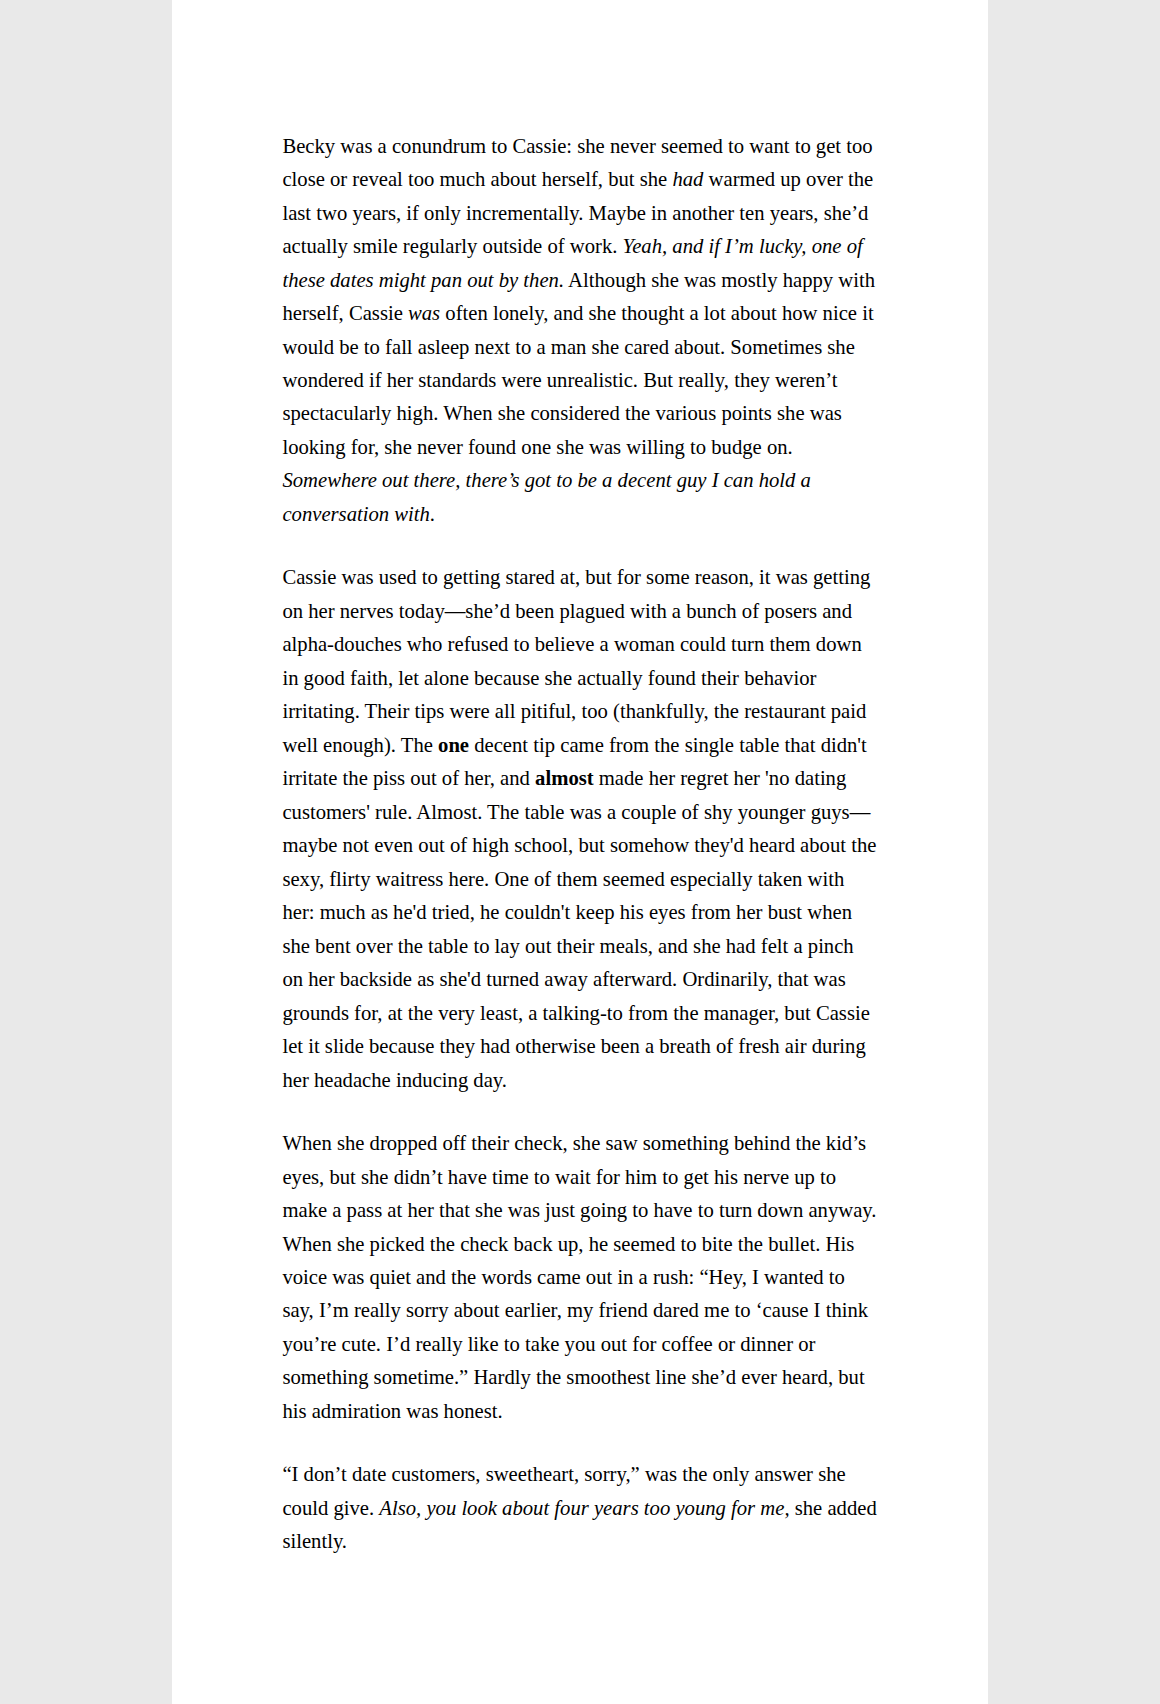Becky was a conundrum to Cassie: she never seemed to want to get too close or reveal too much about herself, but she had warmed up over the last two years, if only incrementally. Maybe in another ten years, she’d actually smile regularly outside of work. Yeah, and if I’m lucky, one of these dates might pan out by then. Although she was mostly happy with herself, Cassie was often lonely, and she thought a lot about how nice it would be to fall asleep next to a man she cared about. Sometimes she wondered if her standards were unrealistic. But really, they weren’t spectacularly high. When she considered the various points she was looking for, she never found one she was willing to budge on. Somewhere out there, there’s got to be a decent guy I can hold a conversation with.
Cassie was used to getting stared at, but for some reason, it was getting on her nerves today—she’d been plagued with a bunch of posers and alpha-douches who refused to believe a woman could turn them down in good faith, let alone because she actually found their behavior irritating. Their tips were all pitiful, too (thankfully, the restaurant paid well enough). The one decent tip came from the single table that didn't irritate the piss out of her, and almost made her regret her 'no dating customers' rule. Almost. The table was a couple of shy younger guys—maybe not even out of high school, but somehow they'd heard about the sexy, flirty waitress here. One of them seemed especially taken with her: much as he'd tried, he couldn't keep his eyes from her bust when she bent over the table to lay out their meals, and she had felt a pinch on her backside as she'd turned away afterward. Ordinarily, that was grounds for, at the very least, a talking-to from the manager, but Cassie let it slide because they had otherwise been a breath of fresh air during her headache inducing day.
When she dropped off their check, she saw something behind the kid’s eyes, but she didn’t have time to wait for him to get his nerve up to make a pass at her that she was just going to have to turn down anyway. When she picked the check back up, he seemed to bite the bullet. His voice was quiet and the words came out in a rush: “Hey, I wanted to say, I’m really sorry about earlier, my friend dared me to ‘cause I think you’re cute. I’d really like to take you out for coffee or dinner or something sometime.” Hardly the smoothest line she’d ever heard, but his admiration was honest.
“I don’t date customers, sweetheart, sorry,” was the only answer she could give. Also, you look about four years too young for me, she added silently.